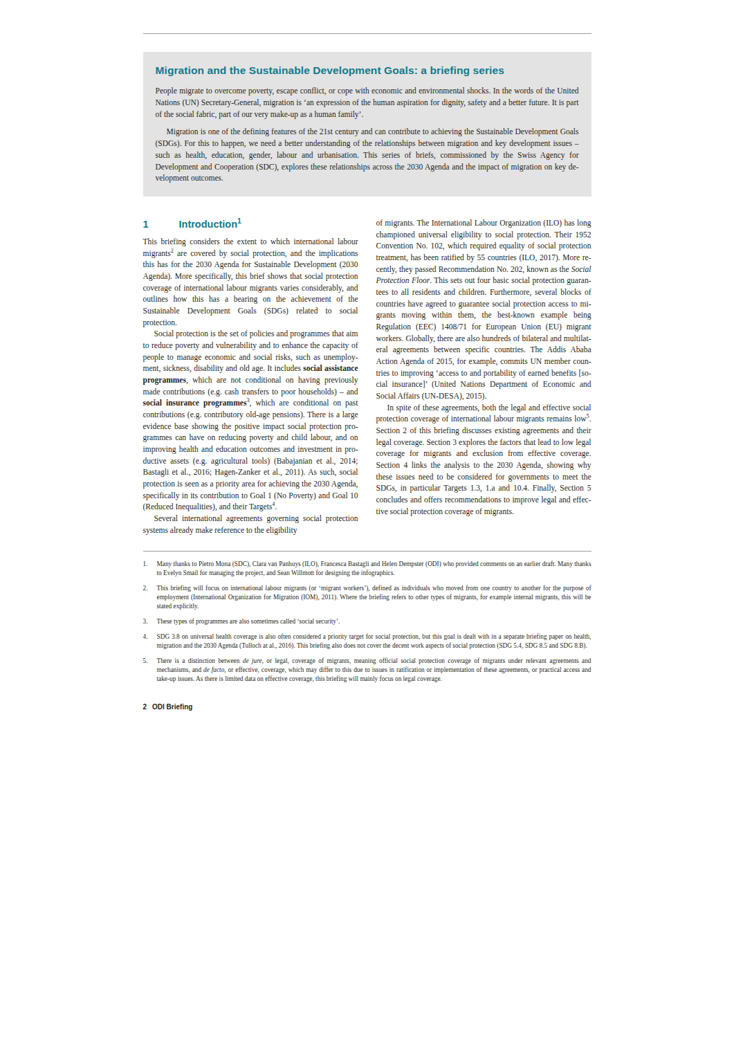Migration and the Sustainable Development Goals: a briefing series
People migrate to overcome poverty, escape conflict, or cope with economic and environmental shocks. In the words of the United Nations (UN) Secretary-General, migration is ‘an expression of the human aspiration for dignity, safety and a better future. It is part of the social fabric, part of our very make-up as a human family’.
Migration is one of the defining features of the 21st century and can contribute to achieving the Sustainable Development Goals (SDGs). For this to happen, we need a better understanding of the relationships between migration and key development issues – such as health, education, gender, labour and urbanisation. This series of briefs, commissioned by the Swiss Agency for Development and Cooperation (SDC), explores these relationships across the 2030 Agenda and the impact of migration on key development outcomes.
1 Introduction1
This briefing considers the extent to which international labour migrants2 are covered by social protection, and the implications this has for the 2030 Agenda for Sustainable Development (2030 Agenda). More specifically, this brief shows that social protection coverage of international labour migrants varies considerably, and outlines how this has a bearing on the achievement of the Sustainable Development Goals (SDGs) related to social protection.
Social protection is the set of policies and programmes that aim to reduce poverty and vulnerability and to enhance the capacity of people to manage economic and social risks, such as unemployment, sickness, disability and old age. It includes social assistance programmes, which are not conditional on having previously made contributions (e.g. cash transfers to poor households) – and social insurance programmes3, which are conditional on past contributions (e.g. contributory old-age pensions). There is a large evidence base showing the positive impact social protection programmes can have on reducing poverty and child labour, and on improving health and education outcomes and investment in productive assets (e.g. agricultural tools) (Babajanian et al., 2014; Bastagli et al., 2016; Hagen-Zanker et al., 2011). As such, social protection is seen as a priority area for achieving the 2030 Agenda, specifically in its contribution to Goal 1 (No Poverty) and Goal 10 (Reduced Inequalities), and their Targets4.
Several international agreements governing social protection systems already make reference to the eligibility
of migrants. The International Labour Organization (ILO) has long championed universal eligibility to social protection. Their 1952 Convention No. 102, which required equality of social protection treatment, has been ratified by 55 countries (ILO, 2017). More recently, they passed Recommendation No. 202, known as the Social Protection Floor. This sets out four basic social protection guarantees to all residents and children. Furthermore, several blocks of countries have agreed to guarantee social protection access to migrants moving within them, the best-known example being Regulation (EEC) 1408/71 for European Union (EU) migrant workers. Globally, there are also hundreds of bilateral and multilateral agreements between specific countries. The Addis Ababa Action Agenda of 2015, for example, commits UN member countries to improving ‘access to and portability of earned benefits [social insurance]’ (United Nations Department of Economic and Social Affairs (UN-DESA), 2015).
In spite of these agreements, both the legal and effective social protection coverage of international labour migrants remains low5. Section 2 of this briefing discusses existing agreements and their legal coverage. Section 3 explores the factors that lead to low legal coverage for migrants and exclusion from effective coverage. Section 4 links the analysis to the 2030 Agenda, showing why these issues need to be considered for governments to meet the SDGs, in particular Targets 1.3, 1.a and 10.4. Finally, Section 5 concludes and offers recommendations to improve legal and effective social protection coverage of migrants.
Many thanks to Pietro Mona (SDC), Clara van Panhuys (ILO), Francesca Bastagli and Helen Dempster (ODI) who provided comments on an earlier draft. Many thanks to Evelyn Smail for managing the project, and Sean Willmott for designing the infographics.
This briefing will focus on international labour migrants (or ‘migrant workers’), defined as individuals who moved from one country to another for the purpose of employment (International Organization for Migration (IOM), 2011). Where the briefing refers to other types of migrants, for example internal migrants, this will be stated explicitly.
These types of programmes are also sometimes called ‘social security’.
SDG 3.8 on universal health coverage is also often considered a priority target for social protection, but this goal is dealt with in a separate briefing paper on health, migration and the 2030 Agenda (Tulloch at al., 2016). This briefing also does not cover the decent work aspects of social protection (SDG 5.4, SDG 8.5 and SDG 8.B).
There is a distinction between de jure, or legal, coverage of migrants, meaning official social protection coverage of migrants under relevant agreements and mechanisms, and de facto, or effective, coverage, which may differ to this due to issues in ratification or implementation of these agreements, or practical access and take-up issues. As there is limited data on effective coverage, this briefing will mainly focus on legal coverage.
2 ODI Briefing